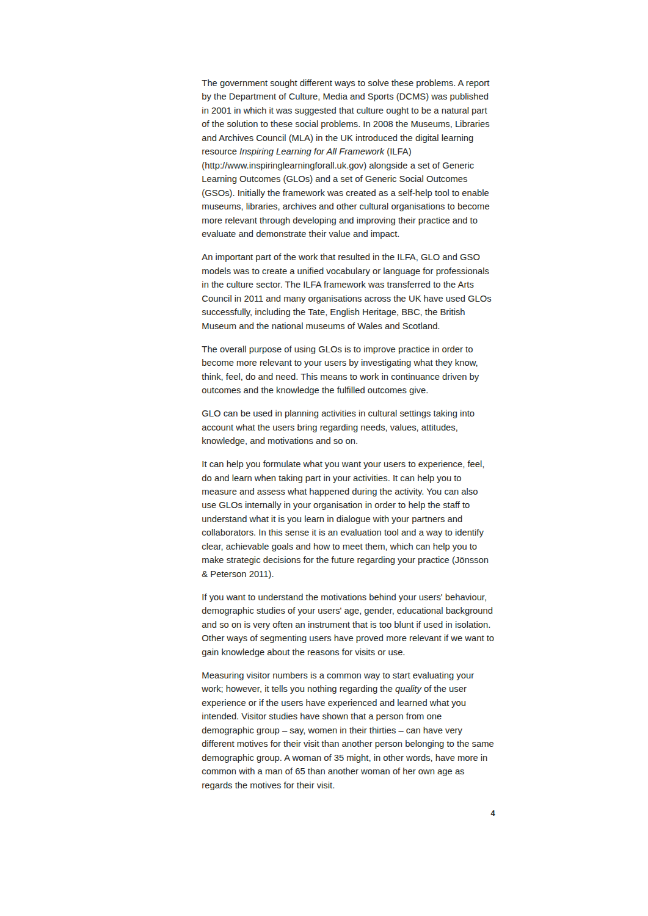The government sought different ways to solve these problems. A report by the Department of Culture, Media and Sports (DCMS) was published in 2001 in which it was suggested that culture ought to be a natural part of the solution to these social problems. In 2008 the Museums, Libraries and Archives Council (MLA) in the UK introduced the digital learning resource Inspiring Learning for All Framework (ILFA) (http://www.inspiringlearningforall.uk.gov) alongside a set of Generic Learning Outcomes (GLOs) and a set of Generic Social Outcomes (GSOs). Initially the framework was created as a self-help tool to enable museums, libraries, archives and other cultural organisations to become more relevant through developing and improving their practice and to evaluate and demonstrate their value and impact.
An important part of the work that resulted in the ILFA, GLO and GSO models was to create a unified vocabulary or language for professionals in the culture sector. The ILFA framework was transferred to the Arts Council in 2011 and many organisations across the UK have used GLOs successfully, including the Tate, English Heritage, BBC, the British Museum and the national museums of Wales and Scotland.
The overall purpose of using GLOs is to improve practice in order to become more relevant to your users by investigating what they know, think, feel, do and need. This means to work in continuance driven by outcomes and the knowledge the fulfilled outcomes give.
GLO can be used in planning activities in cultural settings taking into account what the users bring regarding needs, values, attitudes, knowledge, and motivations and so on.
It can help you formulate what you want your users to experience, feel, do and learn when taking part in your activities. It can help you to measure and assess what happened during the activity. You can also use GLOs internally in your organisation in order to help the staff to understand what it is you learn in dialogue with your partners and collaborators. In this sense it is an evaluation tool and a way to identify clear, achievable goals and how to meet them, which can help you to make strategic decisions for the future regarding your practice (Jönsson & Peterson 2011).
If you want to understand the motivations behind your users' behaviour, demographic studies of your users' age, gender, educational background and so on is very often an instrument that is too blunt if used in isolation. Other ways of segmenting users have proved more relevant if we want to gain knowledge about the reasons for visits or use.
Measuring visitor numbers is a common way to start evaluating your work; however, it tells you nothing regarding the quality of the user experience or if the users have experienced and learned what you intended. Visitor studies have shown that a person from one demographic group – say, women in their thirties – can have very different motives for their visit than another person belonging to the same demographic group. A woman of 35 might, in other words, have more in common with a man of 65 than another woman of her own age as regards the motives for their visit.
4